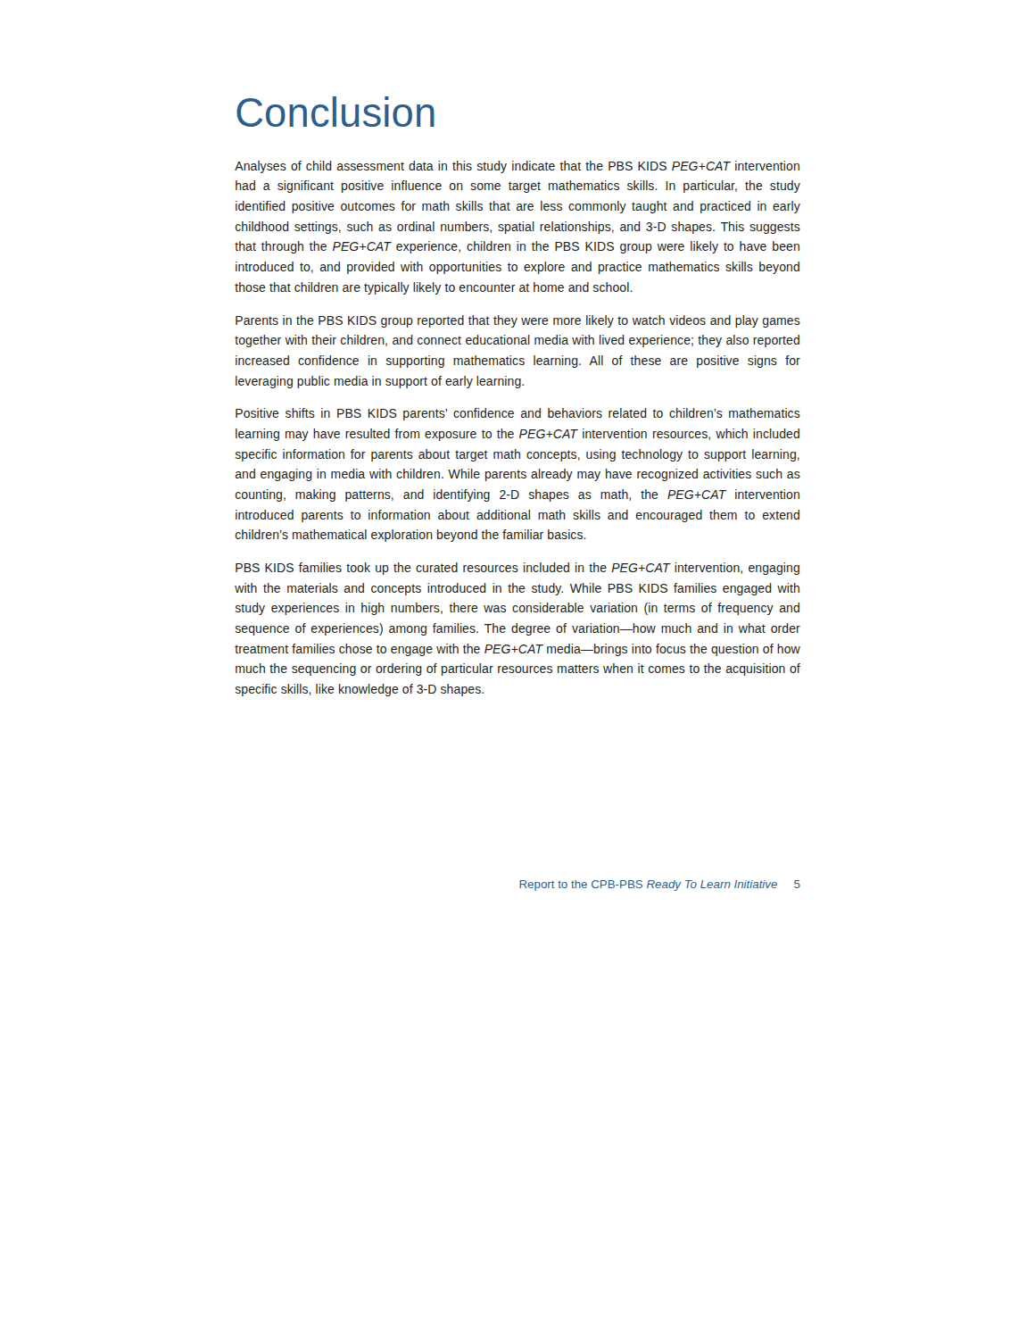Conclusion
Analyses of child assessment data in this study indicate that the PBS KIDS PEG+CAT intervention had a significant positive influence on some target mathematics skills. In particular, the study identified positive outcomes for math skills that are less commonly taught and practiced in early childhood settings, such as ordinal numbers, spatial relationships, and 3-D shapes. This suggests that through the PEG+CAT experience, children in the PBS KIDS group were likely to have been introduced to, and provided with opportunities to explore and practice mathematics skills beyond those that children are typically likely to encounter at home and school.
Parents in the PBS KIDS group reported that they were more likely to watch videos and play games together with their children, and connect educational media with lived experience; they also reported increased confidence in supporting mathematics learning. All of these are positive signs for leveraging public media in support of early learning.
Positive shifts in PBS KIDS parents’ confidence and behaviors related to children’s mathematics learning may have resulted from exposure to the PEG+CAT intervention resources, which included specific information for parents about target math concepts, using technology to support learning, and engaging in media with children. While parents already may have recognized activities such as counting, making patterns, and identifying 2-D shapes as math, the PEG+CAT intervention introduced parents to information about additional math skills and encouraged them to extend children’s mathematical exploration beyond the familiar basics.
PBS KIDS families took up the curated resources included in the PEG+CAT intervention, engaging with the materials and concepts introduced in the study. While PBS KIDS families engaged with study experiences in high numbers, there was considerable variation (in terms of frequency and sequence of experiences) among families. The degree of variation—how much and in what order treatment families chose to engage with the PEG+CAT media—brings into focus the question of how much the sequencing or ordering of particular resources matters when it comes to the acquisition of specific skills, like knowledge of 3-D shapes.
Report to the CPB-PBS Ready To Learn Initiative 5